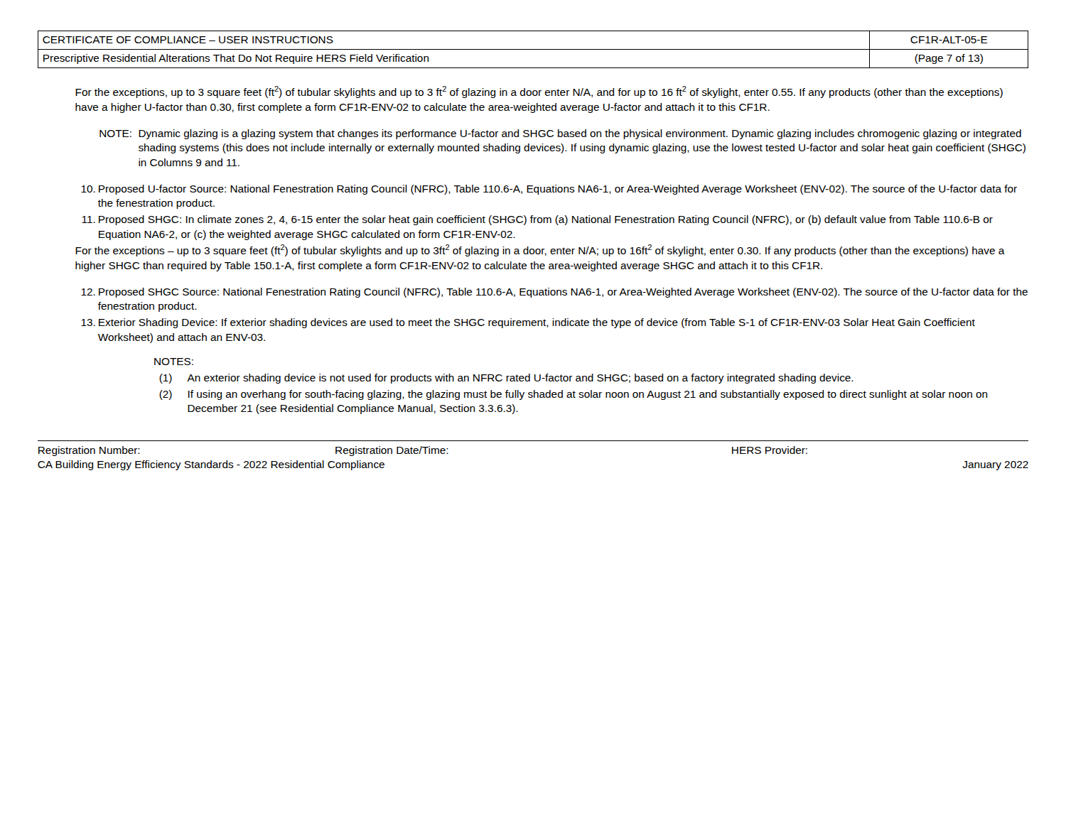| CERTIFICATE OF COMPLIANCE – USER INSTRUCTIONS | CF1R-ALT-05-E |
| Prescriptive Residential Alterations That Do Not Require HERS Field Verification | (Page 7 of 13) |
For the exceptions, up to 3 square feet (ft2) of tubular skylights and up to 3 ft2 of glazing in a door enter N/A, and for up to 16 ft2 of skylight, enter 0.55. If any products (other than the exceptions) have a higher U-factor than 0.30, first complete a form CF1R-ENV-02 to calculate the area-weighted average U-factor and attach it to this CF1R.
NOTE: Dynamic glazing is a glazing system that changes its performance U-factor and SHGC based on the physical environment. Dynamic glazing includes chromogenic glazing or integrated shading systems (this does not include internally or externally mounted shading devices). If using dynamic glazing, use the lowest tested U-factor and solar heat gain coefficient (SHGC) in Columns 9 and 11.
10. Proposed U-factor Source: National Fenestration Rating Council (NFRC), Table 110.6-A, Equations NA6-1, or Area-Weighted Average Worksheet (ENV-02). The source of the U-factor data for the fenestration product.
11. Proposed SHGC: In climate zones 2, 4, 6-15 enter the solar heat gain coefficient (SHGC) from (a) National Fenestration Rating Council (NFRC), or (b) default value from Table 110.6-B or Equation NA6-2, or (c) the weighted average SHGC calculated on form CF1R-ENV-02.
For the exceptions – up to 3 square feet (ft2) of tubular skylights and up to 3ft2 of glazing in a door, enter N/A; up to 16ft2 of skylight, enter 0.30. If any products (other than the exceptions) have a higher SHGC than required by Table 150.1-A, first complete a form CF1R-ENV-02 to calculate the area-weighted average SHGC and attach it to this CF1R.
12. Proposed SHGC Source: National Fenestration Rating Council (NFRC), Table 110.6-A, Equations NA6-1, or Area-Weighted Average Worksheet (ENV-02). The source of the U-factor data for the fenestration product.
13. Exterior Shading Device: If exterior shading devices are used to meet the SHGC requirement, indicate the type of device (from Table S-1 of CF1R-ENV-03 Solar Heat Gain Coefficient Worksheet) and attach an ENV-03.
NOTES:
(1) An exterior shading device is not used for products with an NFRC rated U-factor and SHGC; based on a factory integrated shading device.
(2) If using an overhang for south-facing glazing, the glazing must be fully shaded at solar noon on August 21 and substantially exposed to direct sunlight at solar noon on December 21 (see Residential Compliance Manual, Section 3.3.6.3).
Registration Number:
Registration Date/Time:
HERS Provider:
CA Building Energy Efficiency Standards - 2022 Residential Compliance
January 2022